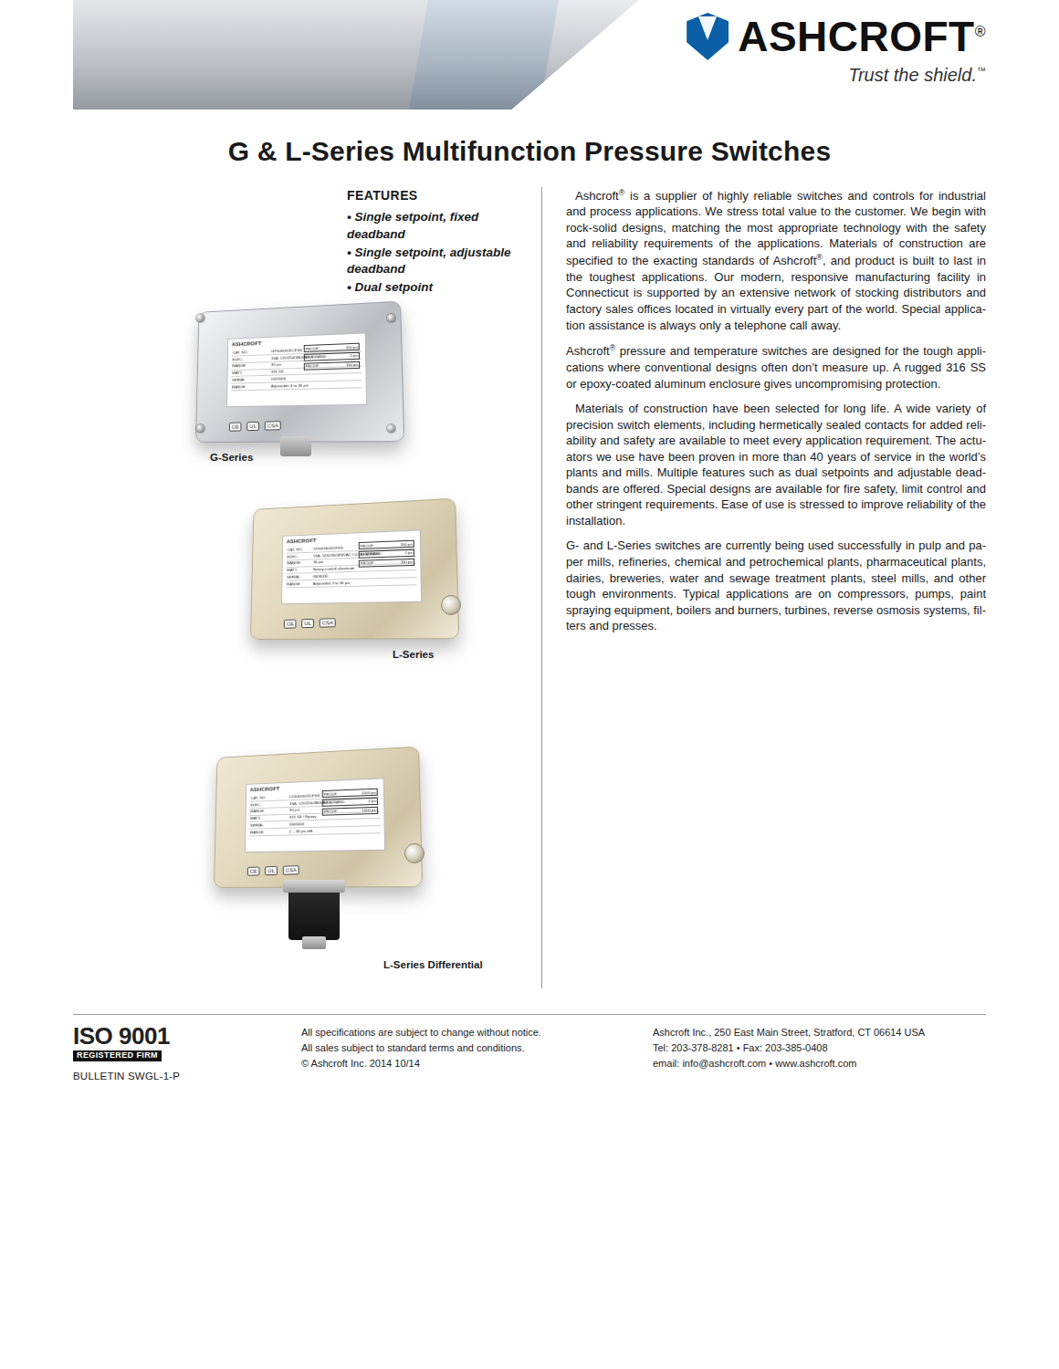ASHCROFT®
Trust the shield.™
G & L-Series Multifunction Pressure Switches
FEATURES
Single setpoint, fixed deadband
Single setpoint, adjustable deadband
Dual setpoint
ASHCROFT
| CAT. NO. | GPS4GS0XCFSS |
| ELEC. | 15A, 125/250/480VAC |
| RANGE | 30 psi |
| MAT'L | 316 SS |
| SERIAL | 0000000 |
| RANGE | Adjustable 3 to 30 psi |
PROOF 150 psi
DEADBAND 2 psi
PROOF 150 psi
CE UL CSA
G-Series
ASHCROFT
| CAT. NO. | LPS4GS0XCFSS |
| ELEC. | 15A, 125/250/480VAC / 0.5A, 125VDC |
| RANGE | 30 psi |
| MAT'L | Epoxy-coated aluminum |
| SERIAL | 0000000 |
| RANGE | Adjustable 3 to 30 psi |
PROOF 150 psi
DEADBAND 2 psi
PROOF 150 psi
CE UL CSA
L-Series
ASHCROFT
| CAT. NO. | LDS4GS0XCFSS |
| ELEC. | 15A, 125/250/480VAC |
| RANGE | 30 psi |
| MAT'L | 316 SS / Epoxy |
| SERIAL | 0000000 |
| RANGE | 2 – 30 psi diff. |
PROOF 1000 psi
DEADBAND 2 psi
PROOF 1000 psi
CE UL CSA
L-Series Differential
Ashcroft® is a supplier of highly reliable switches and controls for industrial and process applications. We stress total value to the customer. We begin with rock-solid designs, matching the most appropriate technology with the safety and reliability requirements of the applications. Materials of construction are specified to the exacting standards of Ashcroft®, and product is built to last in the toughest applications. Our modern, responsive manufacturing facility in Connecticut is supported by an extensive network of stocking distributors and factory sales offices located in virtually every part of the world. Special application assistance is always only a telephone call away.
Ashcroft® pressure and temperature switches are designed for the tough applications where conventional designs often don’t measure up. A rugged 316 SS or epoxy-coated aluminum enclosure gives uncompromising protection.
Materials of construction have been selected for long life. A wide variety of precision switch elements, including hermetically sealed contacts for added reliability and safety are available to meet every application requirement. The actuators we use have been proven in more than 40 years of service in the world’s plants and mills. Multiple features such as dual setpoints and adjustable deadbands are offered. Special designs are available for fire safety, limit control and other stringent requirements. Ease of use is stressed to improve reliability of the installation.
G- and L-Series switches are currently being used successfully in pulp and paper mills, refineries, chemical and petrochemical plants, pharmaceutical plants, dairies, breweries, water and sewage treatment plants, steel mills, and other tough environments. Typical applications are on compressors, pumps, paint spraying equipment, boilers and burners, turbines, reverse osmosis systems, filters and presses.
ISO 9001
REGISTERED FIRM
BULLETIN SWGL-1-P
All specifications are subject to change without notice.
All sales subject to standard terms and conditions.
© Ashcroft Inc. 2014 10/14
Ashcroft Inc., 250 East Main Street, Stratford, CT 06614 USA
Tel: 203-378-8281 • Fax: 203-385-0408
email: info@ashcroft.com • www.ashcroft.com